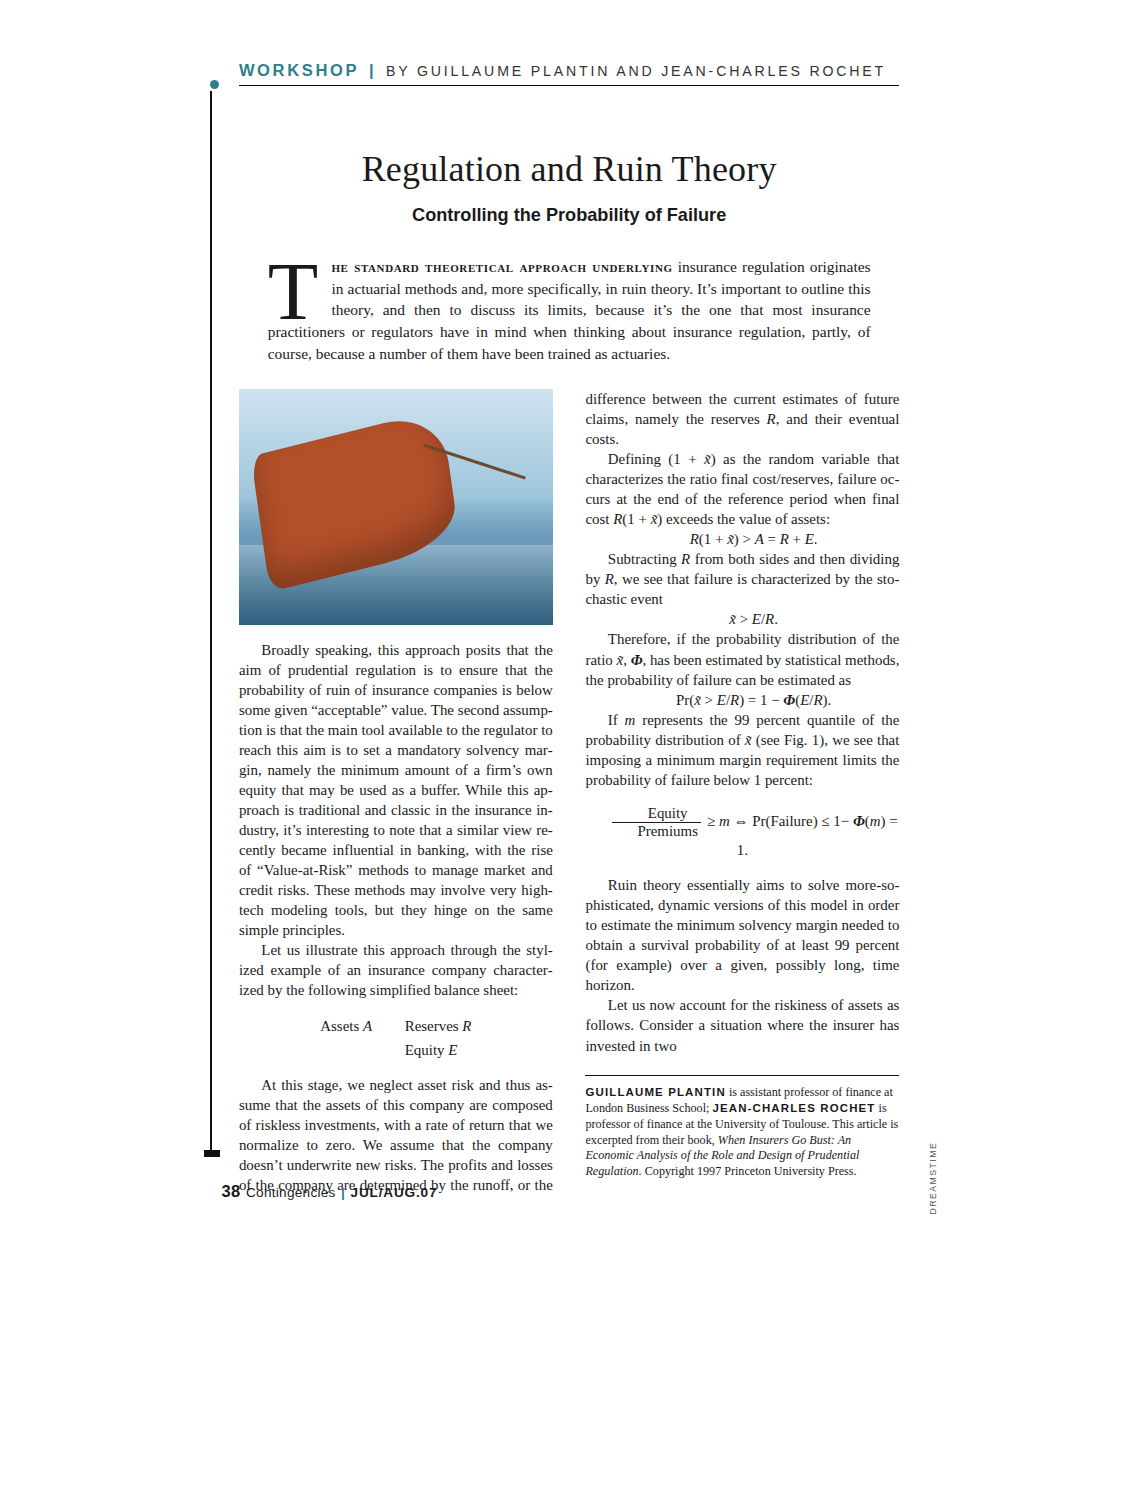WORKSHOP | BY GUILLAUME PLANTIN AND JEAN-CHARLES ROCHET
Regulation and Ruin Theory
Controlling the Probability of Failure
The standard theoretical approach underlying insurance regulation originates in actuarial methods and, more specifically, in ruin theory. It’s important to outline this theory, and then to discuss its limits, because it’s the one that most insurance practitioners or regulators have in mind when thinking about insurance regulation, partly, of course, because a number of them have been trained as actuaries.
Broadly speaking, this approach posits that the aim of prudential regulation is to ensure that the probability of ruin of insurance companies is below some given “acceptable” value. The second assumption is that the main tool available to the regulator to reach this aim is to set a mandatory solvency margin, namely the minimum amount of a firm’s own equity that may be used as a buffer. While this approach is traditional and classic in the insurance industry, it’s interesting to note that a similar view recently became influential in banking, with the rise of “Value-at-Risk” methods to manage market and credit risks. These methods may involve very high-tech modeling tools, but they hinge on the same simple principles.
Let us illustrate this approach through the stylized example of an insurance company characterized by the following simplified balance sheet:
| Assets A | Reserves R |
| | Equity E |
At this stage, we neglect asset risk and thus assume that the assets of this company are composed of riskless investments, with a rate of return that we normalize to zero. We assume that the company doesn’t underwrite new risks. The profits and losses of the company are determined by the runoff, or the difference between the current estimates of future claims, namely the reserves R, and their eventual costs.
Defining (1 + x̃) as the random variable that characterizes the ratio final cost/reserves, failure occurs at the end of the reference period when final cost R(1 + x̃) exceeds the value of assets:
R(1 + x̃) > A = R + E.
Subtracting R from both sides and then dividing by R, we see that failure is characterized by the stochastic event
x̃ > E/R.
Therefore, if the probability distribution of the ratio x̃, Φ, has been estimated by statistical methods, the probability of failure can be estimated as
Pr(x̃ > E/R) = 1 − Φ(E/R).
If m represents the 99 percent quantile of the probability distribution of x̃ (see Fig. 1), we see that imposing a minimum margin requirement limits the probability of failure below 1 percent:
Equity Premiums ≥ m ⇔ Pr(Failure) ≤ 1− Φ(m) = 1.
Ruin theory essentially aims to solve more-sophisticated, dynamic versions of this model in order to estimate the minimum solvency margin needed to obtain a survival probability of at least 99 percent (for example) over a given, possibly long, time horizon.
Let us now account for the riskiness of assets as follows. Consider a situation where the insurer has invested in two
GUILLAUME PLANTIN is assistant professor of finance at London Business School; JEAN-CHARLES ROCHET is professor of finance at the University of Toulouse. This article is excerpted from their book, When Insurers Go Bust: An Economic Analysis of the Role and Design of Prudential Regulation. Copyright 1997 Princeton University Press.
DREAMSTIME
38 Contingencies | JUL/AUG.07